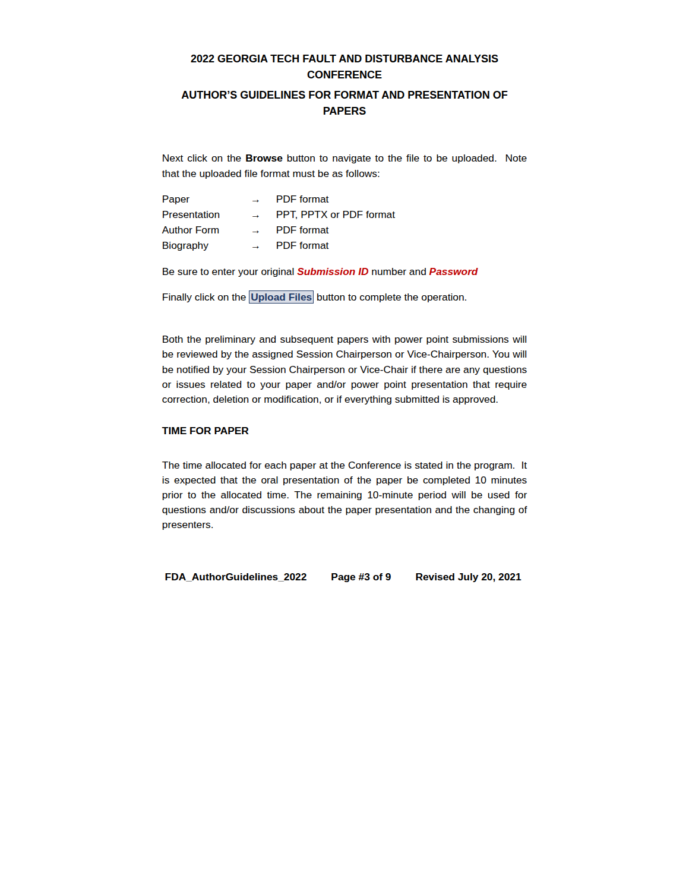2022 GEORGIA TECH FAULT AND DISTURBANCE ANALYSIS CONFERENCE
AUTHOR’S GUIDELINES FOR FORMAT AND PRESENTATION OF PAPERS
Next click on the Browse button to navigate to the file to be uploaded. Note that the uploaded file format must be as follows:
| Paper | → | PDF format |
| Presentation | → | PPT, PPTX or PDF format |
| Author Form | → | PDF format |
| Biography | → | PDF format |
Be sure to enter your original Submission ID number and Password
Finally click on the Upload Files button to complete the operation.
Both the preliminary and subsequent papers with power point submissions will be reviewed by the assigned Session Chairperson or Vice-Chairperson. You will be notified by your Session Chairperson or Vice-Chair if there are any questions or issues related to your paper and/or power point presentation that require correction, deletion or modification, or if everything submitted is approved.
TIME FOR PAPER
The time allocated for each paper at the Conference is stated in the program. It is expected that the oral presentation of the paper be completed 10 minutes prior to the allocated time. The remaining 10-minute period will be used for questions and/or discussions about the paper presentation and the changing of presenters.
FDA_AuthorGuidelines_2022
Page #3 of 9
Revised July 20, 2021